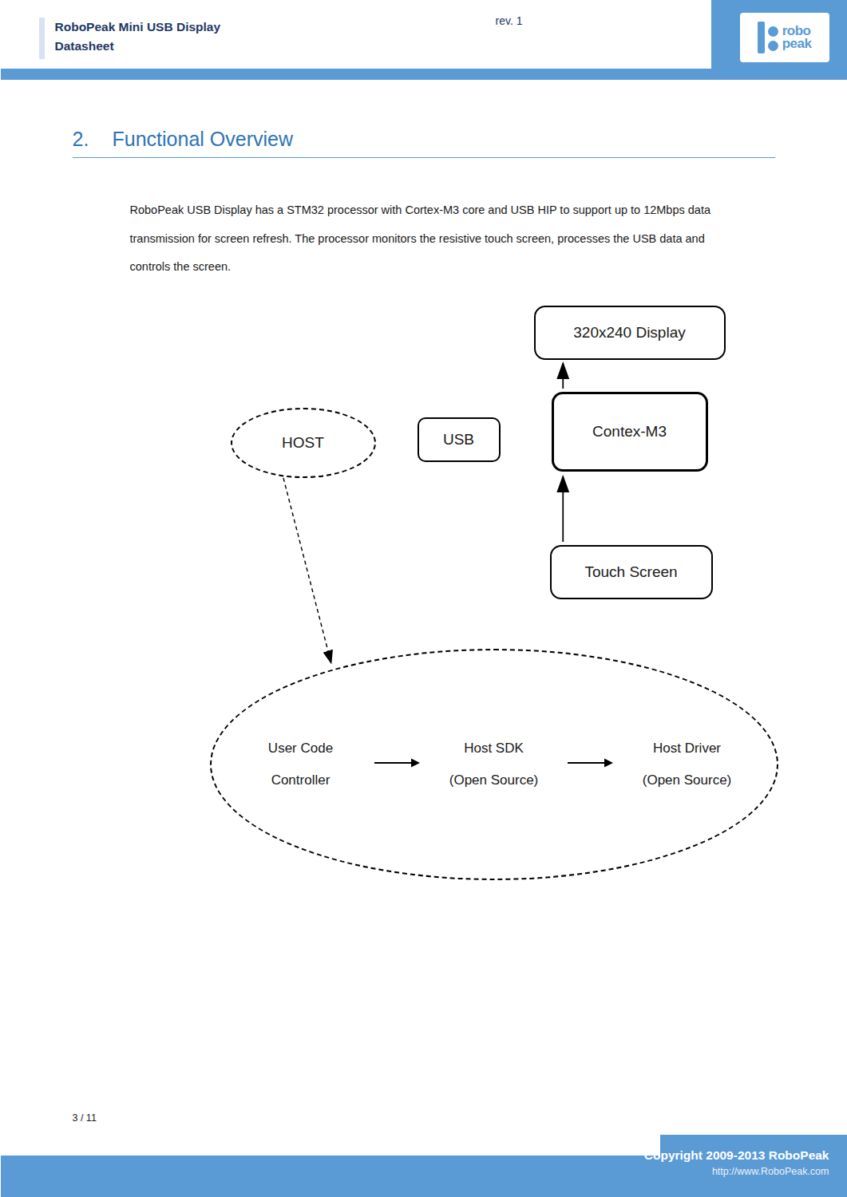RoboPeak Mini USB Display
Datasheet
rev. 1
robo
peak
2. Functional Overview
RoboPeak USB Display has a STM32 processor with Cortex-M3 core and USB HIP to support up to 12Mbps data transmission for screen refresh. The processor monitors the resistive touch screen, processes the USB data and controls the screen.
320x240 Display
Contex-M3
Touch Screen
USB
HOST
User Code
Controller
Host SDK
(Open Source)
Host Driver
(Open Source)
3 / 11
Copyright 2009-2013 RoboPeak
http://www.RoboPeak.com